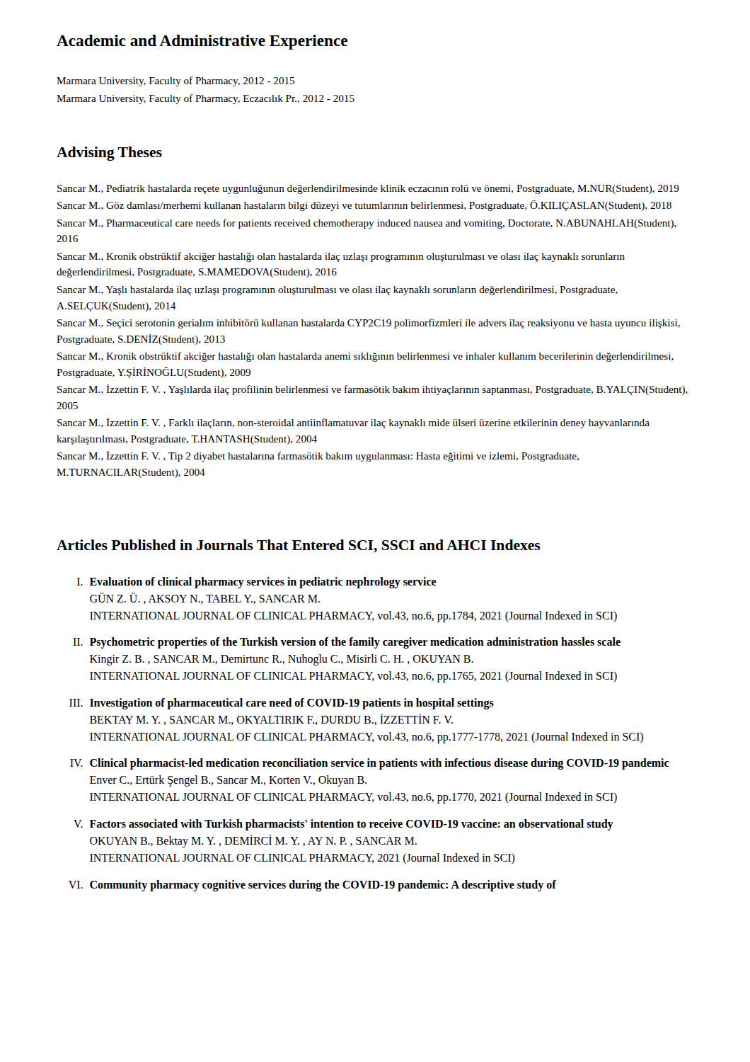Academic and Administrative Experience
Marmara University, Faculty of Pharmacy, 2012 - 2015
Marmara University, Faculty of Pharmacy, Eczacılık Pr., 2012 - 2015
Advising Theses
Sancar M., Pediatrik hastalarda reçete uygunluğunun değerlendirilmesinde klinik eczacının rolü ve önemi, Postgraduate, M.NUR(Student), 2019
Sancar M., Göz damlası/merhemi kullanan hastaların bilgi düzeyi ve tutumlarının belirlenmesi, Postgraduate, Ö.KILIÇASLAN(Student), 2018
Sancar M., Pharmaceutical care needs for patients received chemotherapy induced nausea and vomiting, Doctorate, N.ABUNAHLAH(Student), 2016
Sancar M., Kronik obstrüktif akciğer hastalığı olan hastalarda ilaç uzlaşı programının oluşturulması ve olası ilaç kaynaklı sorunların değerlendirilmesi, Postgraduate, S.MAMEDOVA(Student), 2016
Sancar M., Yaşlı hastalarda ilaç uzlaşı programının oluşturulması ve olası ilaç kaynaklı sorunların değerlendirilmesi, Postgraduate, A.SELÇUK(Student), 2014
Sancar M., Seçici serotonin gerialım inhibitörü kullanan hastalarda CYP2C19 polimorfizmleri ile advers ilaç reaksiyonu ve hasta uyuncu ilişkisi, Postgraduate, S.DENİZ(Student), 2013
Sancar M., Kronik obstrüktif akciğer hastalığı olan hastalarda anemi sıklığının belirlenmesi ve inhaler kullanım becerilerinin değerlendirilmesi, Postgraduate, Y.ŞİRİNOĞLU(Student), 2009
Sancar M., İzzettin F. V. , Yaşlılarda ilaç profilinin belirlenmesi ve farmasötik bakım ihtiyaçlarının saptanması, Postgraduate, B.YALÇIN(Student), 2005
Sancar M., İzzettin F. V. , Farklı ilaçların, non-steroidal antiinflamatuvar ilaç kaynaklı mide ülseri üzerine etkilerinin deney hayvanlarında karşılaştırılması, Postgraduate, T.HANTASH(Student), 2004
Sancar M., İzzettin F. V. , Tip 2 diyabet hastalarına farmasötik bakım uygulanması: Hasta eğitimi ve izlemi, Postgraduate, M.TURNACILAR(Student), 2004
Articles Published in Journals That Entered SCI, SSCI and AHCI Indexes
Evaluation of clinical pharmacy services in pediatric nephrology service GÜN Z. Ü. , AKSOY N., TABEL Y., SANCAR M. INTERNATIONAL JOURNAL OF CLINICAL PHARMACY, vol.43, no.6, pp.1784, 2021 (Journal Indexed in SCI)
Psychometric properties of the Turkish version of the family caregiver medication administration hassles scale Kingir Z. B. , SANCAR M., Demirtunc R., Nuhoglu C., Misirli C. H. , OKUYAN B. INTERNATIONAL JOURNAL OF CLINICAL PHARMACY, vol.43, no.6, pp.1765, 2021 (Journal Indexed in SCI)
Investigation of pharmaceutical care need of COVID-19 patients in hospital settings BEKTAY M. Y. , SANCAR M., OKYALTIRIK F., DURDU B., İZZETTİN F. V. INTERNATIONAL JOURNAL OF CLINICAL PHARMACY, vol.43, no.6, pp.1777-1778, 2021 (Journal Indexed in SCI)
Clinical pharmacist-led medication reconciliation service in patients with infectious disease during COVID-19 pandemic Enver C., Ertürk Şengel B., Sancar M., Korten V., Okuyan B. INTERNATIONAL JOURNAL OF CLINICAL PHARMACY, vol.43, no.6, pp.1770, 2021 (Journal Indexed in SCI)
Factors associated with Turkish pharmacists' intention to receive COVID-19 vaccine: an observational study OKUYAN B., Bektay M. Y. , DEMİRCİ M. Y. , AY N. P. , SANCAR M. INTERNATIONAL JOURNAL OF CLINICAL PHARMACY, 2021 (Journal Indexed in SCI)
Community pharmacy cognitive services during the COVID-19 pandemic: A descriptive study of